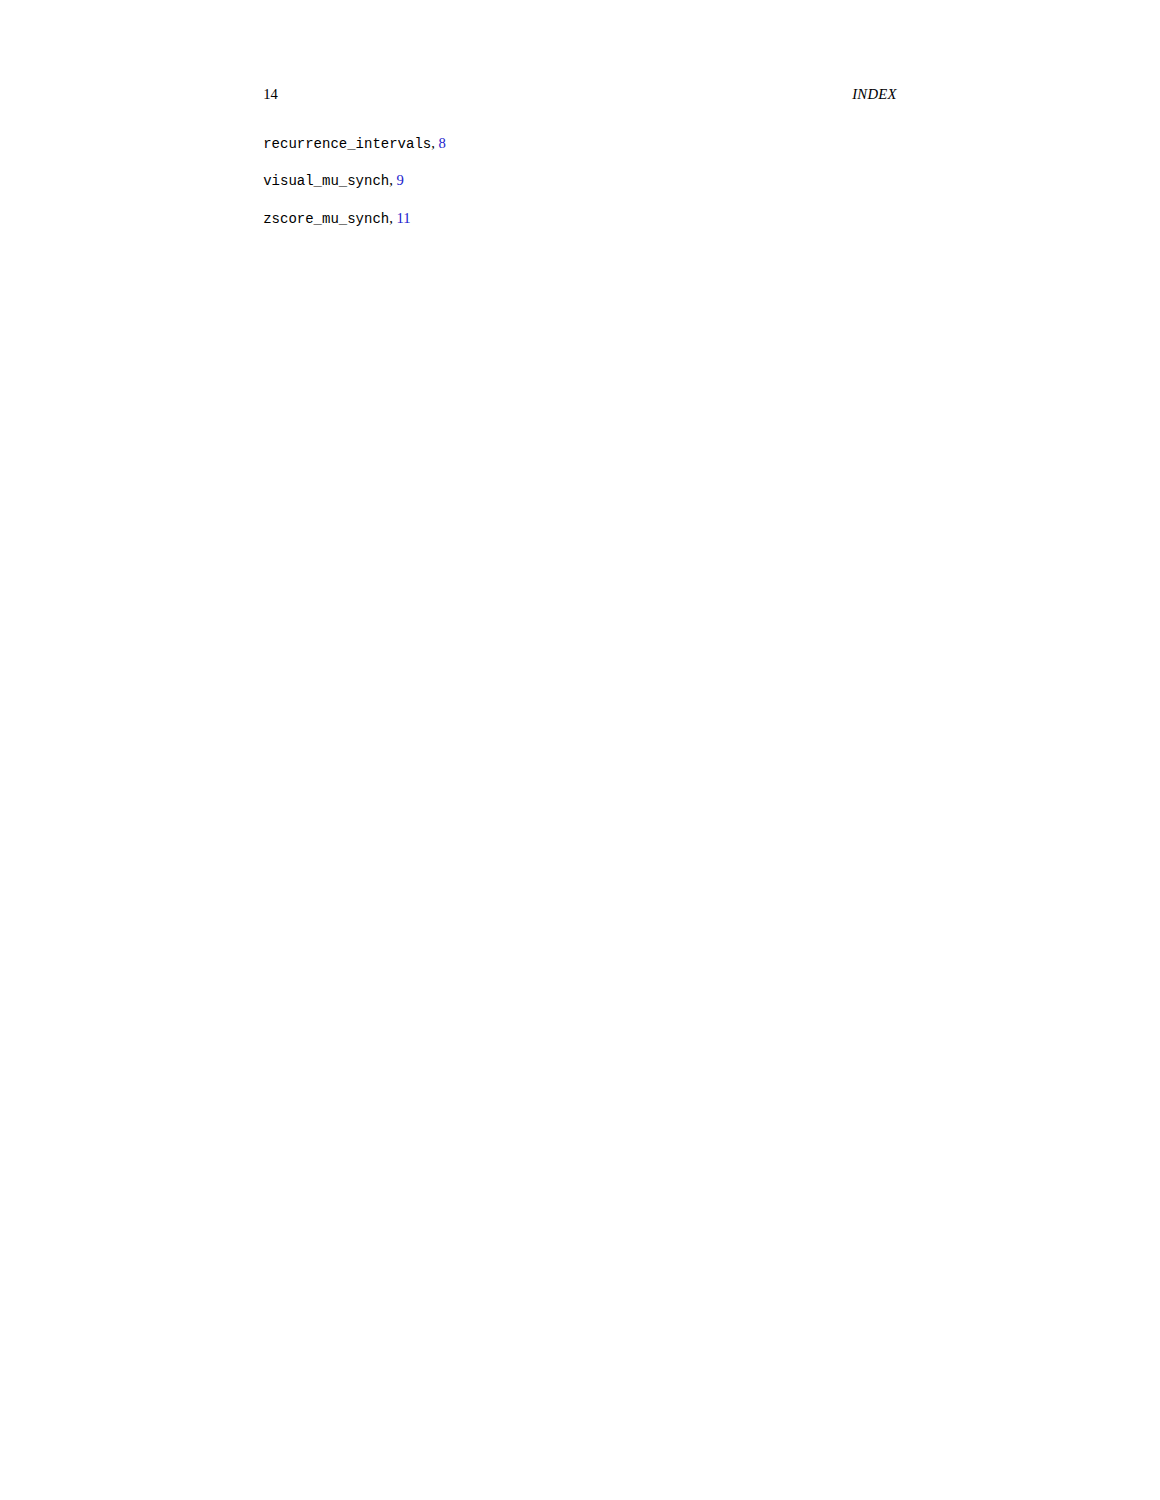14 INDEX
recurrence_intervals, 8
visual_mu_synch, 9
zscore_mu_synch, 11